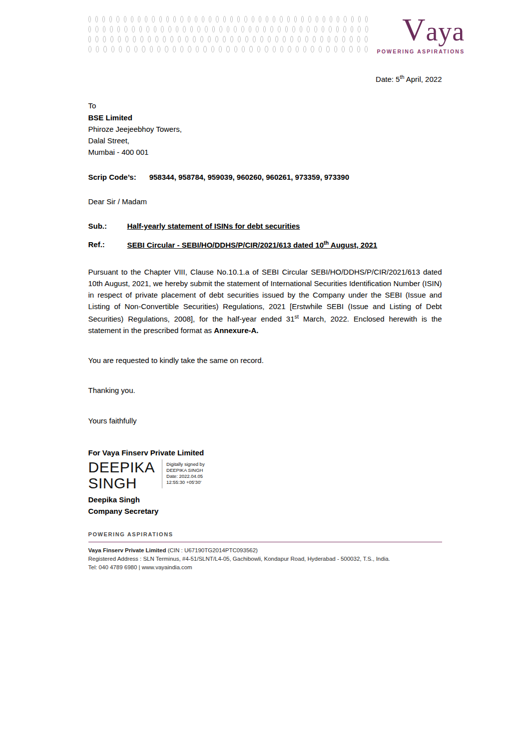Vaya
POWERING ASPIRATIONS
Date: 5th April, 2022
To
BSE Limited
Phiroze Jeejeebhoy Towers,
Dalal Street,
Mumbai - 400 001
Scrip Code’s: 958344, 958784, 959039, 960260, 960261, 973359, 973390
Dear Sir / Madam
| Sub.: | Half-yearly statement of ISINs for debt securities |
| Ref.: | SEBI Circular - SEBI/HO/DDHS/P/CIR/2021/613 dated 10 th August, 2021 |
Pursuant to the Chapter VIII, Clause No.10.1.a of SEBI Circular SEBI/HO/DDHS/P/CIR/2021/613 dated 10th August, 2021, we hereby submit the statement of International Securities Identification Number (ISIN) in respect of private placement of debt securities issued by the Company under the SEBI (Issue and Listing of Non-Convertible Securities) Regulations, 2021 [Erstwhile SEBI (Issue and Listing of Debt Securities) Regulations, 2008], for the half-year ended 31st March, 2022. Enclosed herewith is the statement in the prescribed format as Annexure-A.
You are requested to kindly take the same on record.
Thanking you.
Yours faithfully
For Vaya Finserv Private Limited
DEEPIKA
SINGH
Digitally signed by
DEEPIKA SINGH
Date: 2022.04.05
12:55:30 +05'30'
Deepika Singh
Company Secretary
POWERING ASPIRATIONS
Vaya Finserv Private Limited (CIN : U67190TG2014PTC093562)
Registered Address : SLN Terminus, #4-51/SLNT/L4-05, Gachibowli, Kondapur Road, Hyderabad - 500032, T.S., India.
Tel: 040 4789 6980 | www.vayaindia.com